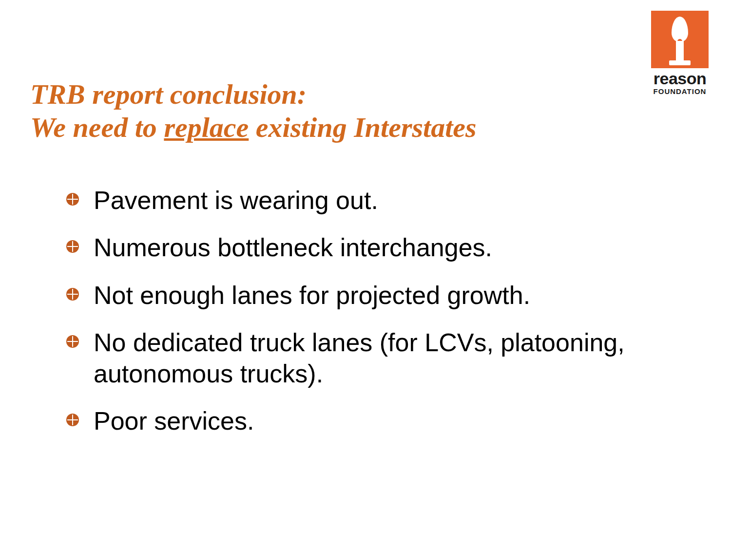reason
FOUNDATION
TRB report conclusion:
We need to replace existing Interstates
Pavement is wearing out.
Numerous bottleneck interchanges.
Not enough lanes for projected growth.
No dedicated truck lanes (for LCVs, platooning, autonomous trucks).
Poor services.